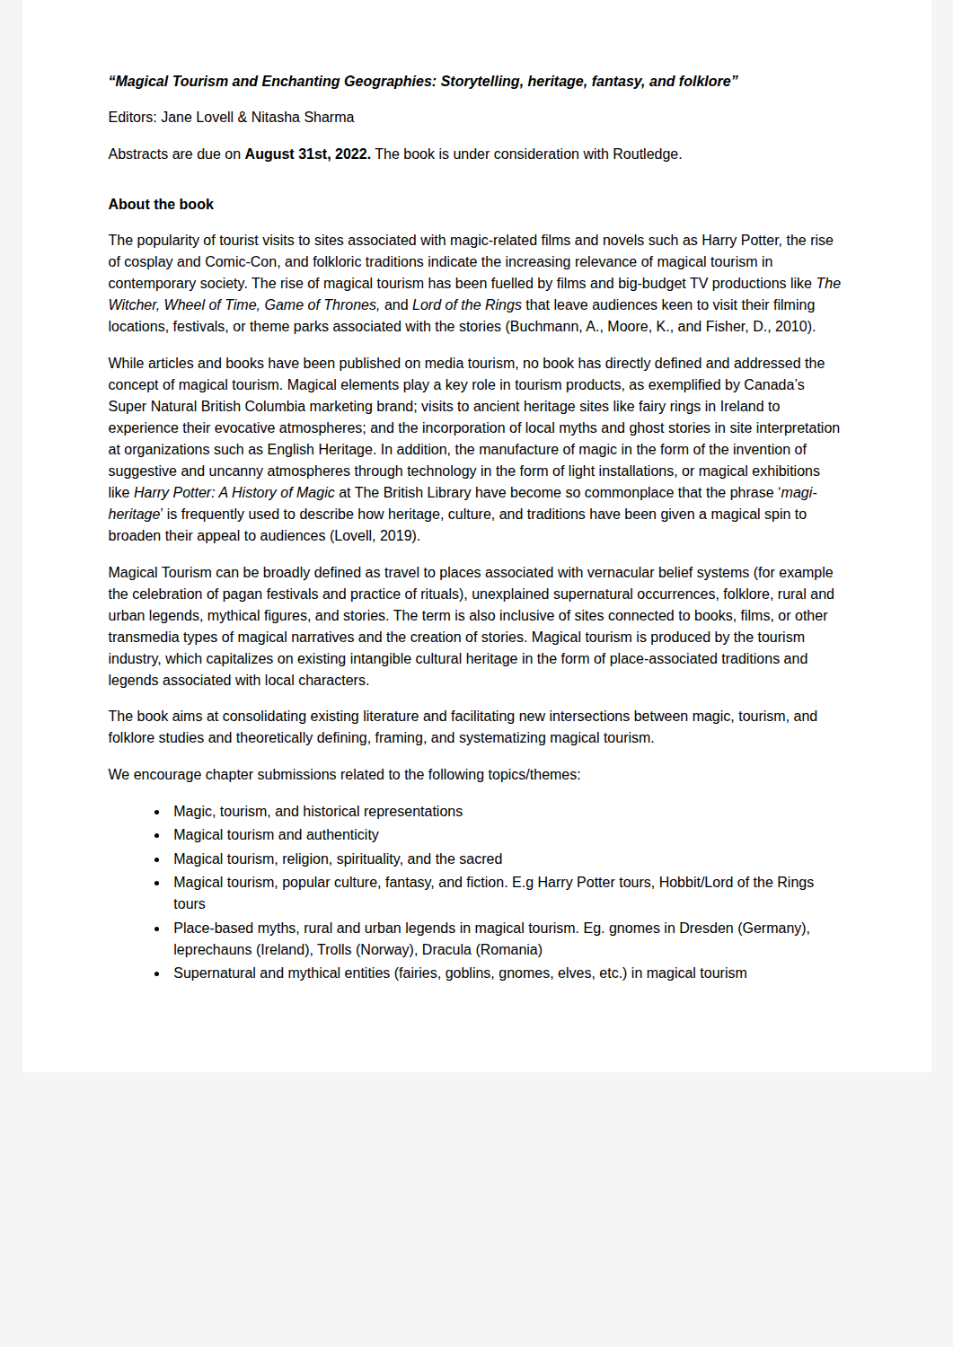“Magical Tourism and Enchanting Geographies: Storytelling, heritage, fantasy, and folklore”
Editors: Jane Lovell & Nitasha Sharma
Abstracts are due on August 31st, 2022. The book is under consideration with Routledge.
About the book
The popularity of tourist visits to sites associated with magic-related films and novels such as Harry Potter, the rise of cosplay and Comic-Con, and folkloric traditions indicate the increasing relevance of magical tourism in contemporary society. The rise of magical tourism has been fuelled by films and big-budget TV productions like The Witcher, Wheel of Time, Game of Thrones, and Lord of the Rings that leave audiences keen to visit their filming locations, festivals, or theme parks associated with the stories (Buchmann, A., Moore, K., and Fisher, D., 2010).
While articles and books have been published on media tourism, no book has directly defined and addressed the concept of magical tourism. Magical elements play a key role in tourism products, as exemplified by Canada’s Super Natural British Columbia marketing brand; visits to ancient heritage sites like fairy rings in Ireland to experience their evocative atmospheres; and the incorporation of local myths and ghost stories in site interpretation at organizations such as English Heritage. In addition, the manufacture of magic in the form of the invention of suggestive and uncanny atmospheres through technology in the form of light installations, or magical exhibitions like Harry Potter: A History of Magic at The British Library have become so commonplace that the phrase ‘magi-heritage’ is frequently used to describe how heritage, culture, and traditions have been given a magical spin to broaden their appeal to audiences (Lovell, 2019).
Magical Tourism can be broadly defined as travel to places associated with vernacular belief systems (for example the celebration of pagan festivals and practice of rituals), unexplained supernatural occurrences, folklore, rural and urban legends, mythical figures, and stories. The term is also inclusive of sites connected to books, films, or other transmedia types of magical narratives and the creation of stories. Magical tourism is produced by the tourism industry, which capitalizes on existing intangible cultural heritage in the form of place-associated traditions and legends associated with local characters.
The book aims at consolidating existing literature and facilitating new intersections between magic, tourism, and folklore studies and theoretically defining, framing, and systematizing magical tourism.
We encourage chapter submissions related to the following topics/themes:
Magic, tourism, and historical representations
Magical tourism and authenticity
Magical tourism, religion, spirituality, and the sacred
Magical tourism, popular culture, fantasy, and fiction. E.g Harry Potter tours, Hobbit/Lord of the Rings tours
Place-based myths, rural and urban legends in magical tourism. Eg. gnomes in Dresden (Germany), leprechauns (Ireland), Trolls (Norway), Dracula (Romania)
Supernatural and mythical entities (fairies, goblins, gnomes, elves, etc.) in magical tourism